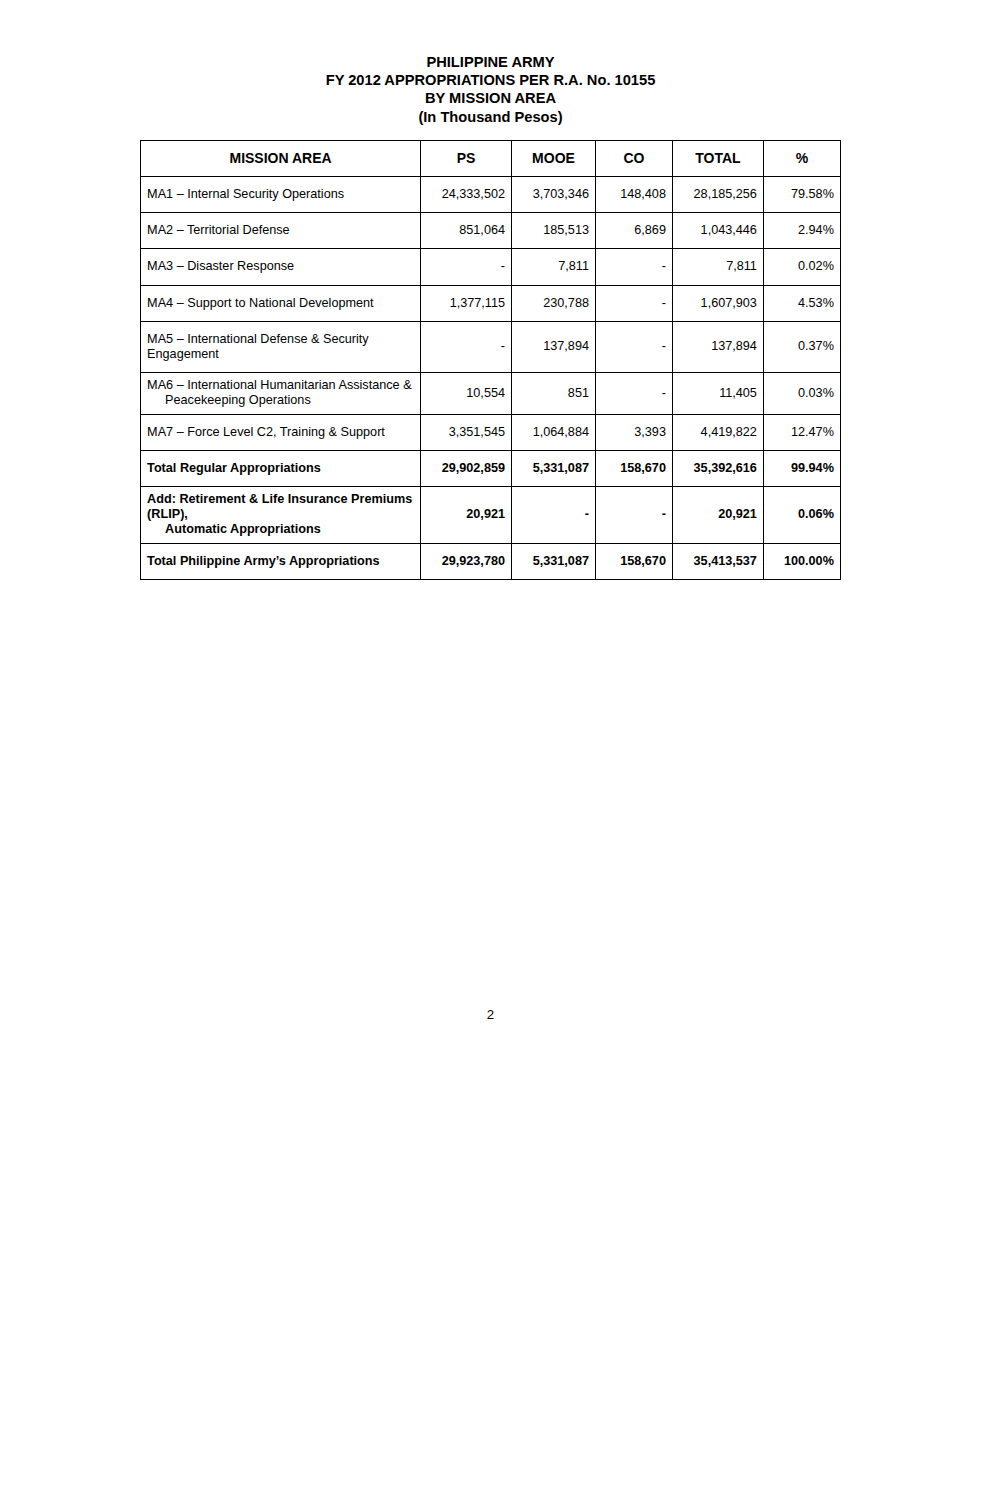PHILIPPINE ARMY
FY 2012 APPROPRIATIONS PER R.A. No. 10155
BY MISSION AREA
(In Thousand Pesos)
| MISSION AREA | PS | MOOE | CO | TOTAL | % |
| --- | --- | --- | --- | --- | --- |
| MA1 – Internal Security Operations | 24,333,502 | 3,703,346 | 148,408 | 28,185,256 | 79.58% |
| MA2 – Territorial Defense | 851,064 | 185,513 | 6,869 | 1,043,446 | 2.94% |
| MA3 – Disaster Response | - | 7,811 | - | 7,811 | 0.02% |
| MA4 – Support to National Development | 1,377,115 | 230,788 | - | 1,607,903 | 4.53% |
| MA5 – International Defense & Security Engagement | - | 137,894 | - | 137,894 | 0.37% |
| MA6 – International Humanitarian Assistance & Peacekeeping Operations | 10,554 | 851 | - | 11,405 | 0.03% |
| MA7 – Force Level C2, Training & Support | 3,351,545 | 1,064,884 | 3,393 | 4,419,822 | 12.47% |
| Total Regular Appropriations | 29,902,859 | 5,331,087 | 158,670 | 35,392,616 | 99.94% |
| Add: Retirement & Life Insurance Premiums (RLIP), Automatic Appropriations | 20,921 | - | - | 20,921 | 0.06% |
| Total Philippine Army’s Appropriations | 29,923,780 | 5,331,087 | 158,670 | 35,413,537 | 100.00% |
2